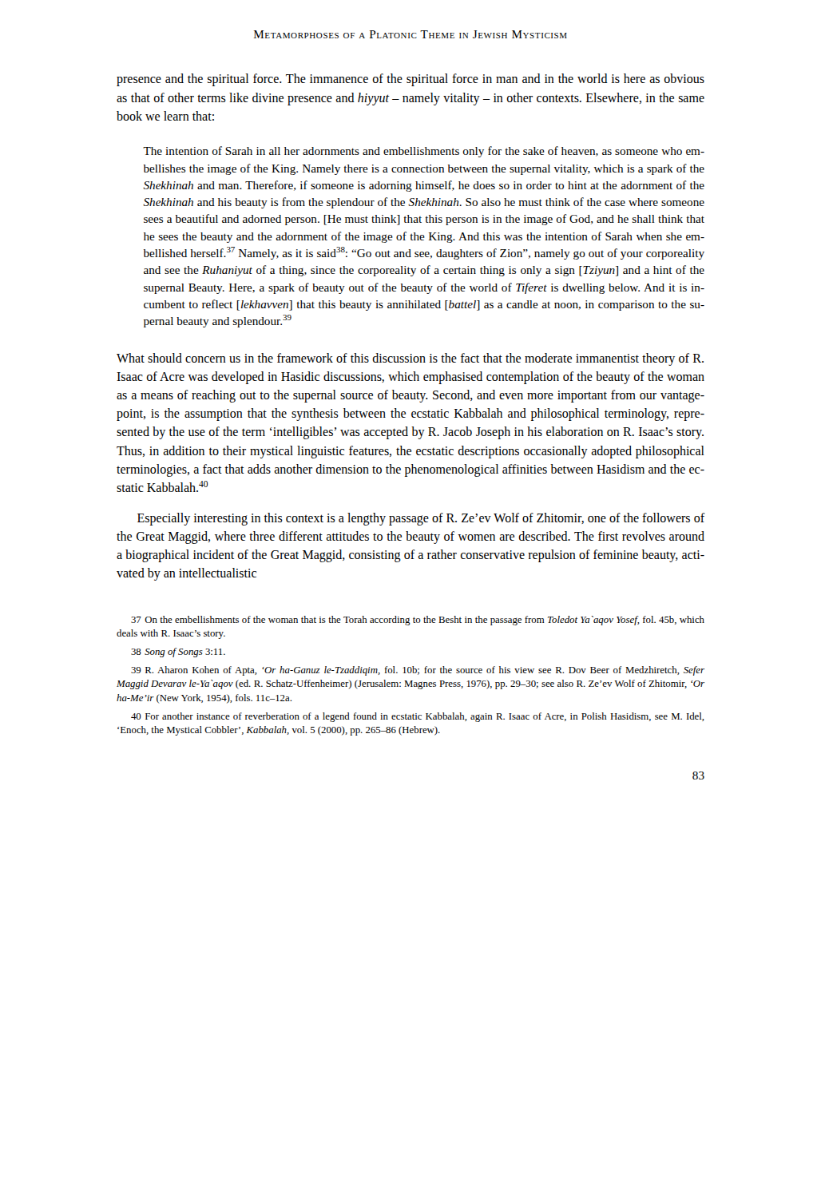Metamorphoses of a Platonic Theme in Jewish Mysticism
presence and the spiritual force. The immanence of the spiritual force in man and in the world is here as obvious as that of other terms like divine presence and hiyyut – namely vitality – in other contexts. Elsewhere, in the same book we learn that:
The intention of Sarah in all her adornments and embellishments only for the sake of heaven, as someone who embellishes the image of the King. Namely there is a connection between the supernal vitality, which is a spark of the Shekhinah and man. Therefore, if someone is adorning himself, he does so in order to hint at the adornment of the Shekhinah and his beauty is from the splendour of the Shekhinah. So also he must think of the case where someone sees a beautiful and adorned person. [He must think] that this person is in the image of God, and he shall think that he sees the beauty and the adornment of the image of the King. And this was the intention of Sarah when she embellished herself.37 Namely, as it is said38: “Go out and see, daughters of Zion”, namely go out of your corporeality and see the Ruhaniyut of a thing, since the corporeality of a certain thing is only a sign [Tziyun] and a hint of the supernal Beauty. Here, a spark of beauty out of the beauty of the world of Tiferet is dwelling below. And it is incumbent to reflect [lekhavven] that this beauty is annihilated [battel] as a candle at noon, in comparison to the supernal beauty and splendour.39
What should concern us in the framework of this discussion is the fact that the moderate immanentist theory of R. Isaac of Acre was developed in Hasidic discussions, which emphasised contemplation of the beauty of the woman as a means of reaching out to the supernal source of beauty. Second, and even more important from our vantage-point, is the assumption that the synthesis between the ecstatic Kabbalah and philosophical terminology, represented by the use of the term ‘intelligibles’ was accepted by R. Jacob Joseph in his elaboration on R. Isaac’s story. Thus, in addition to their mystical linguistic features, the ecstatic descriptions occasionally adopted philosophical terminologies, a fact that adds another dimension to the phenomenological affinities between Hasidism and the ecstatic Kabbalah.40
Especially interesting in this context is a lengthy passage of R. Ze’ev Wolf of Zhitomir, one of the followers of the Great Maggid, where three different attitudes to the beauty of women are described. The first revolves around a biographical incident of the Great Maggid, consisting of a rather conservative repulsion of feminine beauty, activated by an intellectualistic
37 On the embellishments of the woman that is the Torah according to the Besht in the passage from Toledot Ya`aqov Yosef, fol. 45b, which deals with R. Isaac’s story.
38 Song of Songs 3:11.
39 R. Aharon Kohen of Apta, ‘Or ha-Ganuz le-Tzaddiqim, fol. 10b; for the source of his view see R. Dov Beer of Medzhiretch, Sefer Maggid Devarav le-Ya`aqov (ed. R. Schatz-Uffenheimer) (Jerusalem: Magnes Press, 1976), pp. 29–30; see also R. Ze’ev Wolf of Zhitomir, ‘Or ha-Me’ir (New York, 1954), fols. 11c–12a.
40 For another instance of reverberation of a legend found in ecstatic Kabbalah, again R. Isaac of Acre, in Polish Hasidism, see M. Idel, ‘Enoch, the Mystical Cobbler’, Kabbalah, vol. 5 (2000), pp. 265–86 (Hebrew).
83